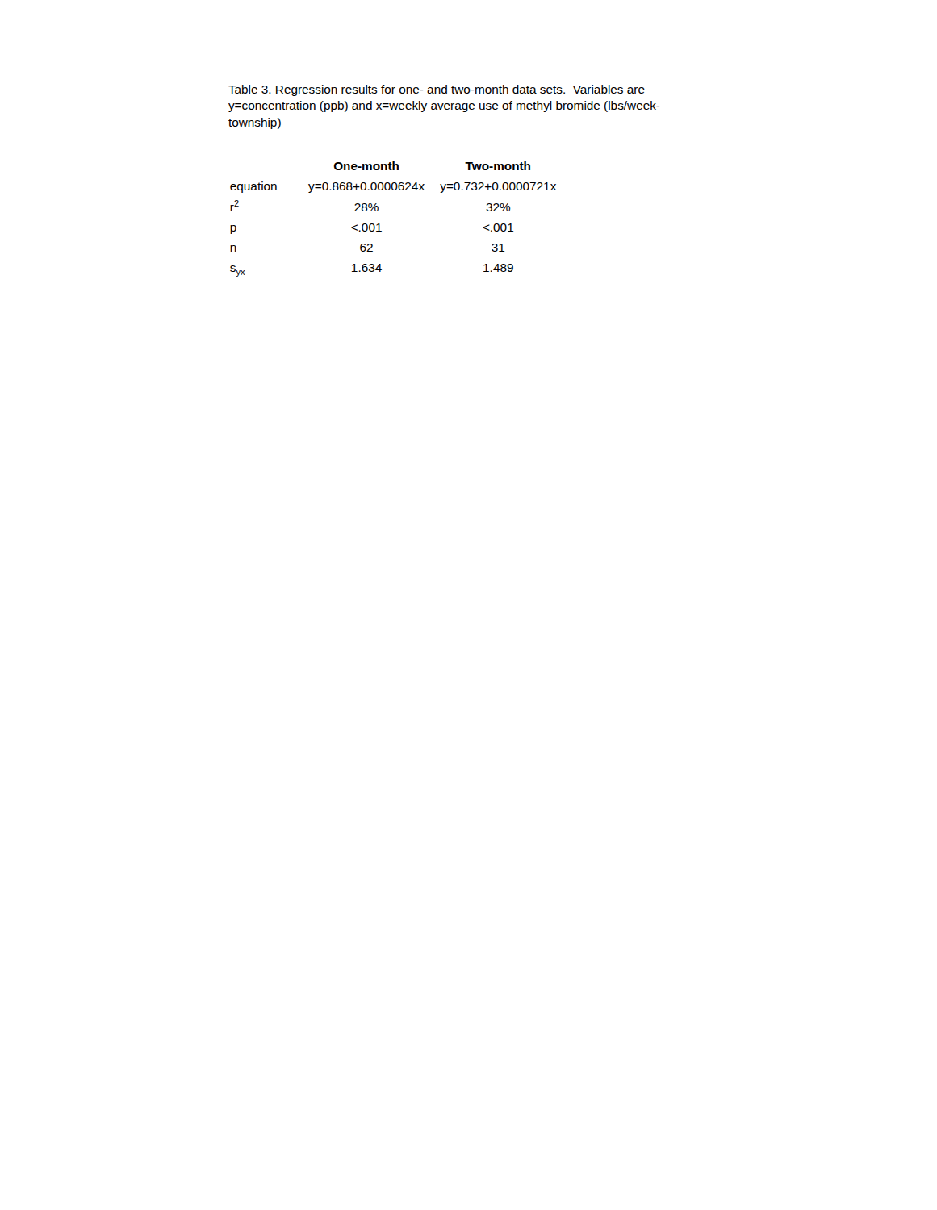Table 3. Regression results for one- and two-month data sets. Variables are y=concentration (ppb) and x=weekly average use of methyl bromide (lbs/week-township)
| | One-month | Two-month |
| --- | --- | --- |
| equation | y=0.868+0.0000624x | y=0.732+0.0000721x |
| r 2 | 28% | 32% |
| p | <.001 | <.001 |
| n | 62 | 31 |
| s yx | 1.634 | 1.489 |